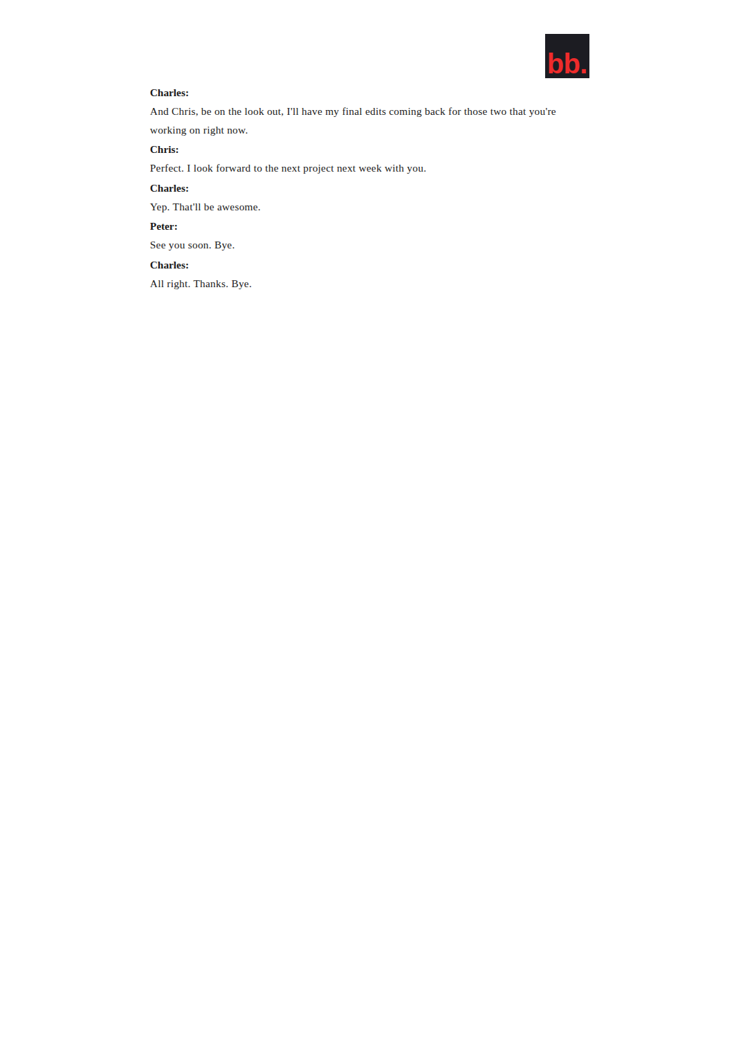bb.
Charles:
And Chris, be on the look out, I'll have my final edits coming back for those two that you're working on right now.
Chris:
Perfect. I look forward to the next project next week with you.
Charles:
Yep. That'll be awesome.
Peter:
See you soon. Bye.
Charles:
All right. Thanks. Bye.